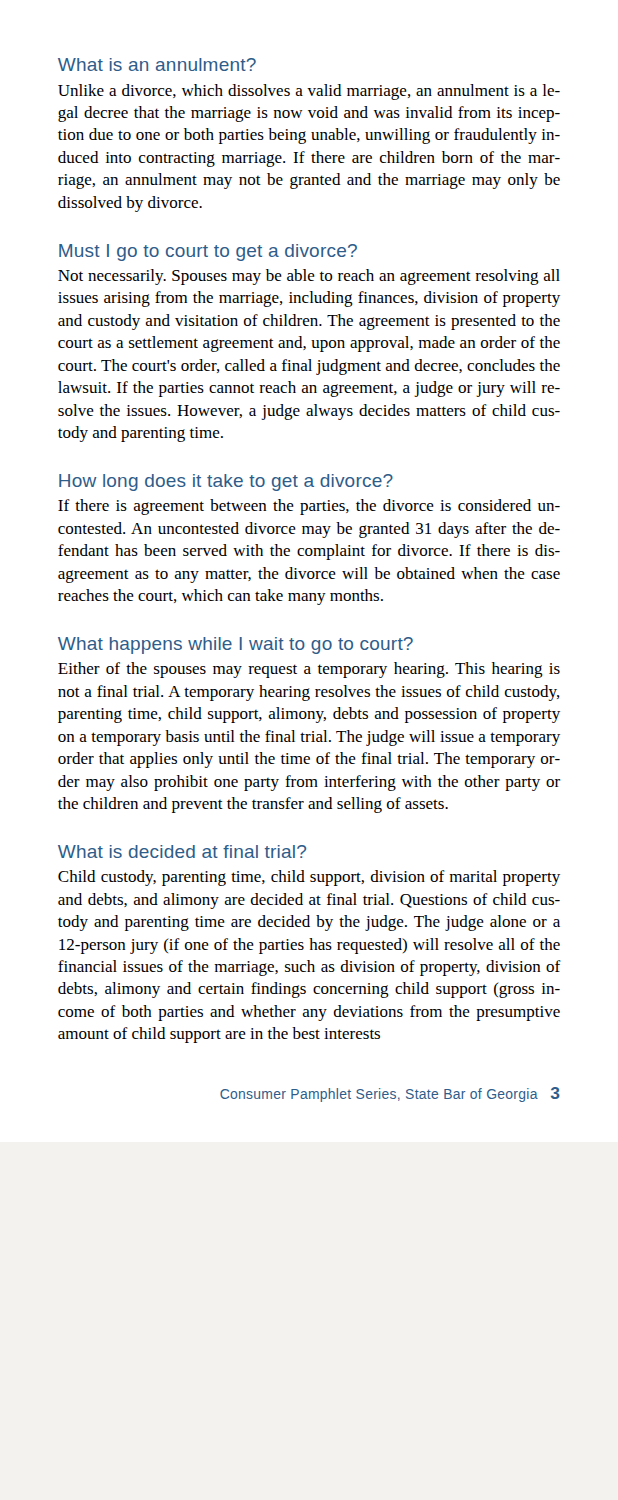What is an annulment?
Unlike a divorce, which dissolves a valid marriage, an annulment is a legal decree that the marriage is now void and was invalid from its inception due to one or both parties being unable, unwilling or fraudulently induced into contracting marriage. If there are children born of the marriage, an annulment may not be granted and the marriage may only be dissolved by divorce.
Must I go to court to get a divorce?
Not necessarily. Spouses may be able to reach an agreement resolving all issues arising from the marriage, including finances, division of property and custody and visitation of children. The agreement is presented to the court as a settlement agreement and, upon approval, made an order of the court. The court's order, called a final judgment and decree, concludes the lawsuit. If the parties cannot reach an agreement, a judge or jury will resolve the issues. However, a judge always decides matters of child custody and parenting time.
How long does it take to get a divorce?
If there is agreement between the parties, the divorce is considered uncontested. An uncontested divorce may be granted 31 days after the defendant has been served with the complaint for divorce. If there is disagreement as to any matter, the divorce will be obtained when the case reaches the court, which can take many months.
What happens while I wait to go to court?
Either of the spouses may request a temporary hearing. This hearing is not a final trial. A temporary hearing resolves the issues of child custody, parenting time, child support, alimony, debts and possession of property on a temporary basis until the final trial. The judge will issue a temporary order that applies only until the time of the final trial. The temporary order may also prohibit one party from interfering with the other party or the children and prevent the transfer and selling of assets.
What is decided at final trial?
Child custody, parenting time, child support, division of marital property and debts, and alimony are decided at final trial. Questions of child custody and parenting time are decided by the judge. The judge alone or a 12-person jury (if one of the parties has requested) will resolve all of the financial issues of the marriage, such as division of property, division of debts, alimony and certain findings concerning child support (gross income of both parties and whether any deviations from the presumptive amount of child support are in the best interests
Consumer Pamphlet Series, State Bar of Georgia 3